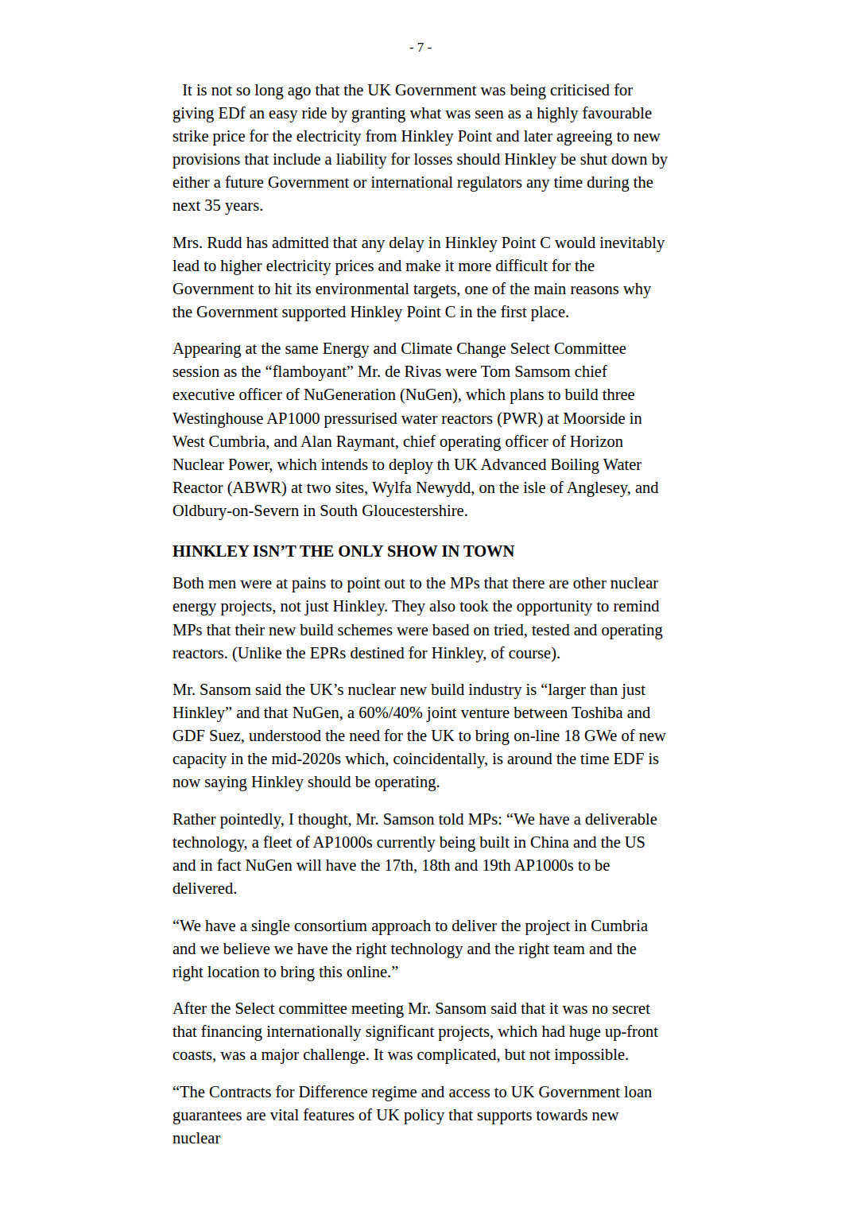- 7 -
It is not so long ago that the UK Government was being criticised for giving EDf an easy ride by granting what was seen as a highly favourable strike price for the electricity from Hinkley Point and later agreeing to new provisions that include a liability for losses should Hinkley be shut down by either a future Government or international regulators any time during the next 35 years.
Mrs. Rudd has admitted that any delay in Hinkley Point C would inevitably lead to higher electricity prices and make it more difficult for the Government to hit its environmental targets, one of the main reasons why the Government supported Hinkley Point C in the first place.
Appearing at the same Energy and Climate Change Select Committee session as the “flamboyant” Mr. de Rivas were Tom Samsom chief executive officer of NuGeneration (NuGen), which plans to build three Westinghouse AP1000 pressurised water reactors (PWR) at Moorside in West Cumbria, and Alan Raymant, chief operating officer of Horizon Nuclear Power, which intends to deploy th UK Advanced Boiling Water Reactor (ABWR) at two sites, Wylfa Newydd, on the isle of Anglesey, and Oldbury-on-Severn in South Gloucestershire.
HINKLEY ISN’T THE ONLY SHOW IN TOWN
Both men were at pains to point out to the MPs that there are other nuclear energy projects, not just Hinkley. They also took the opportunity to remind MPs that their new build schemes were based on tried, tested and operating reactors. (Unlike the EPRs destined for Hinkley, of course).
Mr. Sansom said the UK’s nuclear new build industry is “larger than just Hinkley” and that NuGen, a 60%/40% joint venture between Toshiba and GDF Suez, understood the need for the UK to bring on-line 18 GWe of new capacity in the mid-2020s which, coincidentally, is around the time EDF is now saying Hinkley should be operating.
Rather pointedly, I thought, Mr. Samson told MPs: “We have a deliverable technology, a fleet of AP1000s currently being built in China and the US and in fact NuGen will have the 17th, 18th and 19th AP1000s to be delivered.
“We have a single consortium approach to deliver the project in Cumbria and we believe we have the right technology and the right team and the right location to bring this online.”
After the Select committee meeting Mr. Sansom said that it was no secret that financing internationally significant projects, which had huge up-front coasts, was a major challenge. It was complicated, but not impossible.
“The Contracts for Difference regime and access to UK Government loan guarantees are vital features of UK policy that supports towards new nuclear